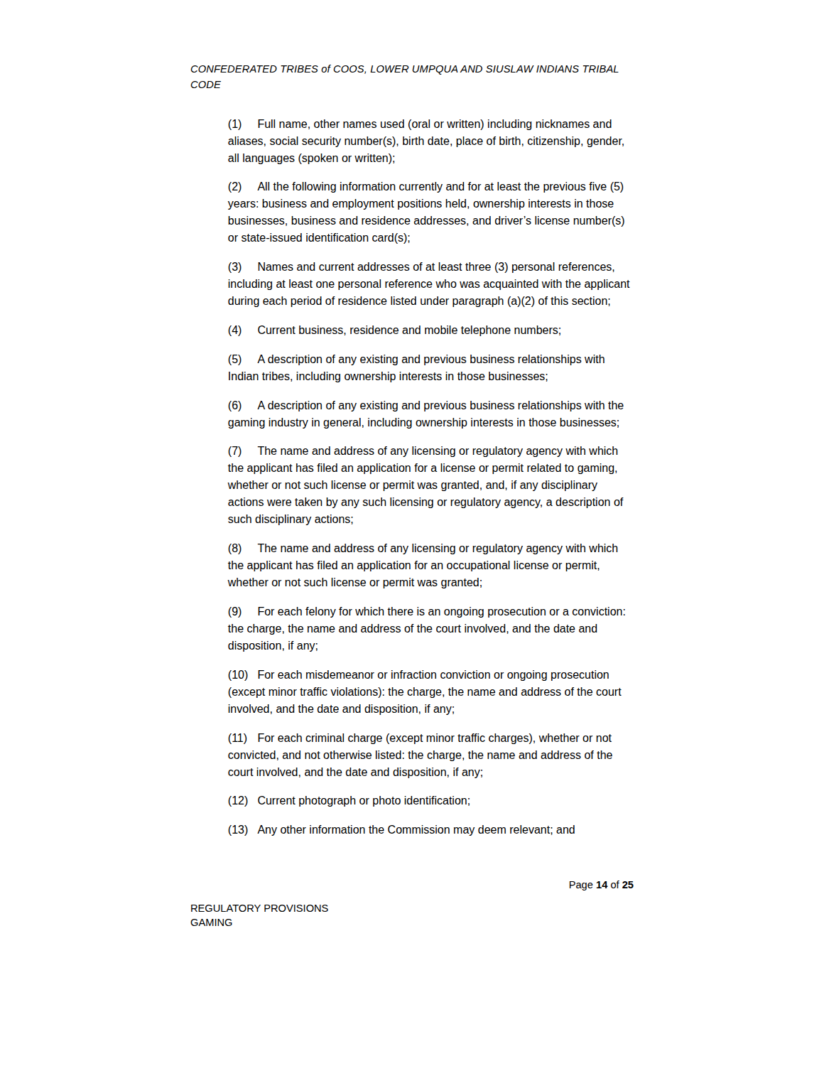CONFEDERATED TRIBES of COOS, LOWER UMPQUA AND SIUSLAW INDIANS TRIBAL CODE
(1) Full name, other names used (oral or written) including nicknames and aliases, social security number(s), birth date, place of birth, citizenship, gender, all languages (spoken or written);
(2) All the following information currently and for at least the previous five (5) years: business and employment positions held, ownership interests in those businesses, business and residence addresses, and driver’s license number(s) or state-issued identification card(s);
(3) Names and current addresses of at least three (3) personal references, including at least one personal reference who was acquainted with the applicant during each period of residence listed under paragraph (a)(2) of this section;
(4) Current business, residence and mobile telephone numbers;
(5) A description of any existing and previous business relationships with Indian tribes, including ownership interests in those businesses;
(6) A description of any existing and previous business relationships with the gaming industry in general, including ownership interests in those businesses;
(7) The name and address of any licensing or regulatory agency with which the applicant has filed an application for a license or permit related to gaming, whether or not such license or permit was granted, and, if any disciplinary actions were taken by any such licensing or regulatory agency, a description of such disciplinary actions;
(8) The name and address of any licensing or regulatory agency with which the applicant has filed an application for an occupational license or permit, whether or not such license or permit was granted;
(9) For each felony for which there is an ongoing prosecution or a conviction: the charge, the name and address of the court involved, and the date and disposition, if any;
(10) For each misdemeanor or infraction conviction or ongoing prosecution (except minor traffic violations): the charge, the name and address of the court involved, and the date and disposition, if any;
(11) For each criminal charge (except minor traffic charges), whether or not convicted, and not otherwise listed: the charge, the name and address of the court involved, and the date and disposition, if any;
(12) Current photograph or photo identification;
(13) Any other information the Commission may deem relevant; and
Page 14 of 25
REGULATORY PROVISIONS
GAMING